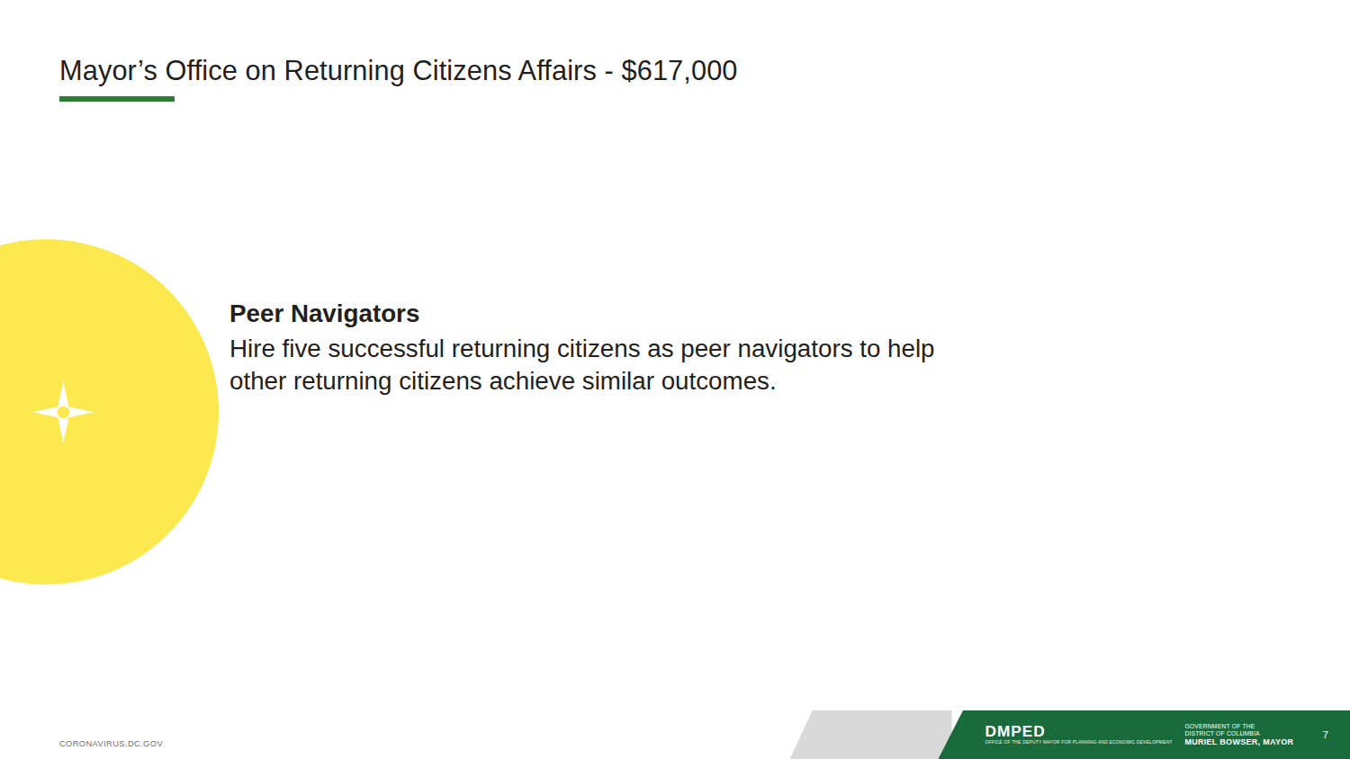Mayor’s Office on Returning Citizens Affairs - $617,000
Peer Navigators
Hire five successful returning citizens as peer navigators to help other returning citizens achieve similar outcomes.
CORONAVIRUS.DC.GOV
DMPED OFFICE OF THE DEPUTY MAYOR FOR PLANNING AND ECONOMIC DEVELOPMENT
GOVERNMENT OF THE DISTRICT OF COLUMBIA MURIEL BOWSER, MAYOR
7